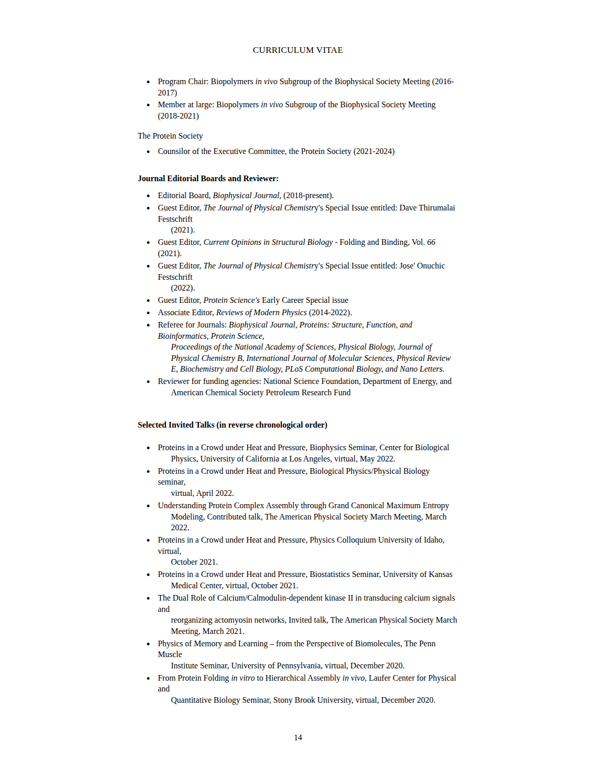CURRICULUM VITAE
Program Chair: Biopolymers in vivo Subgroup of the Biophysical Society Meeting (2016-2017)
Member at large: Biopolymers in vivo Subgroup of the Biophysical Society Meeting (2018-2021)
The Protein Society
Counsilor of the Executive Committee, the Protein Society (2021-2024)
Journal Editorial Boards and Reviewer:
Editorial Board, Biophysical Journal, (2018-present).
Guest Editor, The Journal of Physical Chemistry's Special Issue entitled: Dave Thirumalai Festschrift (2021).
Guest Editor, Current Opinions in Structural Biology - Folding and Binding, Vol. 66 (2021).
Guest Editor, The Journal of Physical Chemistry's Special Issue entitled: Jose' Onuchic Festschrift (2022).
Guest Editor, Protein Science's Early Career Special issue
Associate Editor, Reviews of Modern Physics (2014-2022).
Referee for Journals: Biophysical Journal, Proteins: Structure, Function, and Bioinformatics, Protein Science, Proceedings of the National Academy of Sciences, Physical Biology, Journal of Physical Chemistry B, International Journal of Molecular Sciences, Physical Review E, Biochemistry and Cell Biology, PLoS Computational Biology, and Nano Letters.
Reviewer for funding agencies: National Science Foundation, Department of Energy, and American Chemical Society Petroleum Research Fund
Selected Invited Talks (in reverse chronological order)
Proteins in a Crowd under Heat and Pressure, Biophysics Seminar, Center for Biological Physics, University of California at Los Angeles, virtual, May 2022.
Proteins in a Crowd under Heat and Pressure, Biological Physics/Physical Biology seminar, virtual, April 2022.
Understanding Protein Complex Assembly through Grand Canonical Maximum Entropy Modeling, Contributed talk, The American Physical Society March Meeting, March 2022.
Proteins in a Crowd under Heat and Pressure, Physics Colloquium University of Idaho, virtual, October 2021.
Proteins in a Crowd under Heat and Pressure, Biostatistics Seminar, University of Kansas Medical Center, virtual, October 2021.
The Dual Role of Calcium/Calmodulin-dependent kinase II in transducing calcium signals and reorganizing actomyosin networks, Invited talk, The American Physical Society March Meeting, March 2021.
Physics of Memory and Learning – from the Perspective of Biomolecules, The Penn Muscle Institute Seminar, University of Pennsylvania, virtual, December 2020.
From Protein Folding in vitro to Hierarchical Assembly in vivo, Laufer Center for Physical and Quantitative Biology Seminar, Stony Brook University, virtual, December 2020.
14